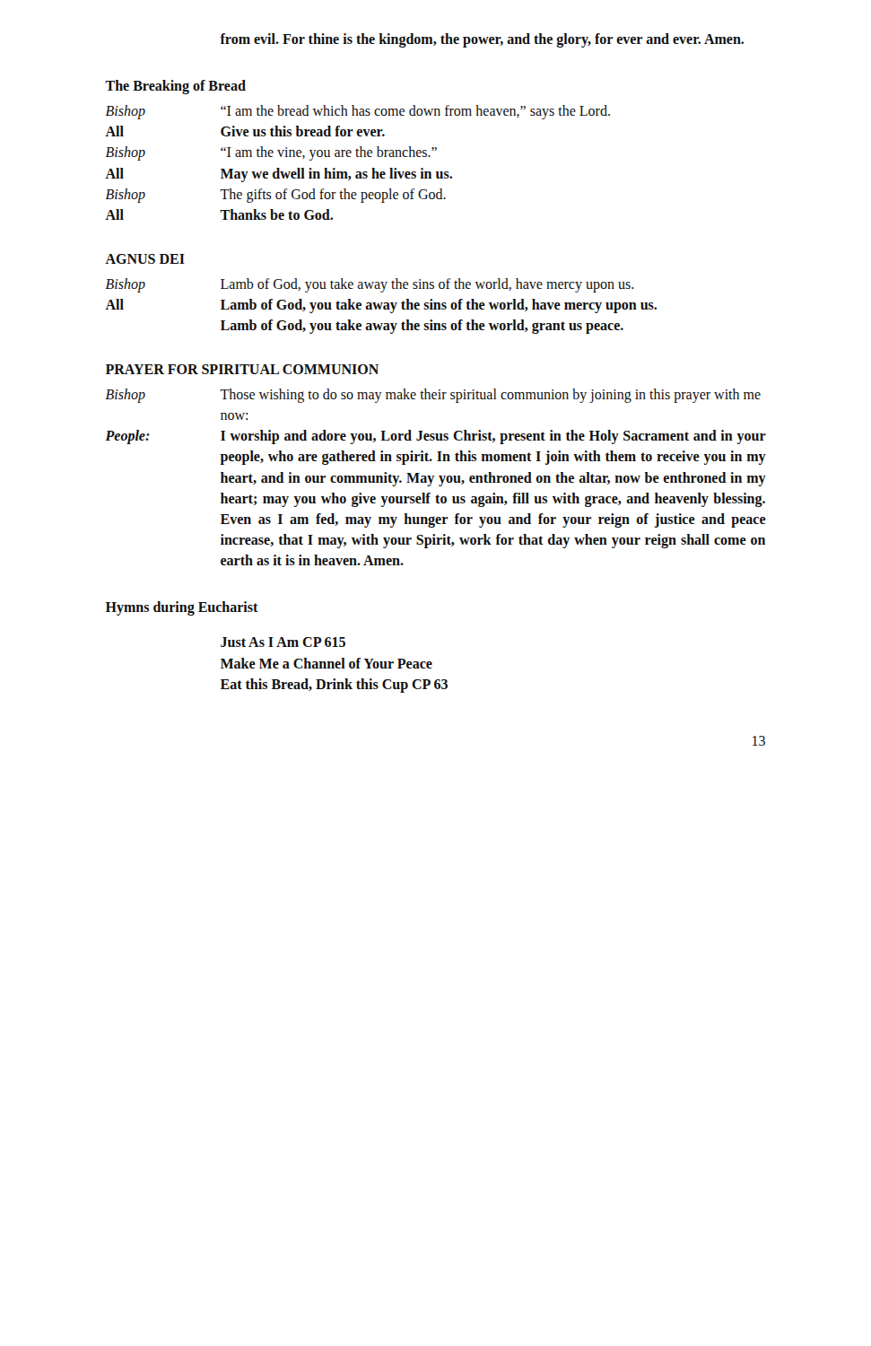from evil. For thine is the kingdom, the power, and the glory, for ever and ever. Amen.
The Breaking of Bread
Bishop
“I am the bread which has come down from heaven,” says the Lord.
All
Give us this bread for ever.
Bishop
“I am the vine, you are the branches.”
All
May we dwell in him, as he lives in us.
Bishop
The gifts of God for the people of God.
All
Thanks be to God.
AGNUS DEI
Bishop
Lamb of God, you take away the sins of the world, have mercy upon us.
All
Lamb of God, you take away the sins of the world, have mercy upon us.
Lamb of God, you take away the sins of the world, grant us peace.
PRAYER FOR SPIRITUAL COMMUNION
Bishop
Those wishing to do so may make their spiritual communion by joining in this prayer with me now:
People:
I worship and adore you, Lord Jesus Christ, present in the Holy Sacrament and in your people, who are gathered in spirit. In this moment I join with them to receive you in my heart, and in our community. May you, enthroned on the altar, now be enthroned in my heart; may you who give yourself to us again, fill us with grace, and heavenly blessing. Even as I am fed, may my hunger for you and for your reign of justice and peace increase, that I may, with your Spirit, work for that day when your reign shall come on earth as it is in heaven. Amen.
Hymns during Eucharist
Just As I Am CP 615
Make Me a Channel of Your Peace
Eat this Bread, Drink this Cup CP 63
13